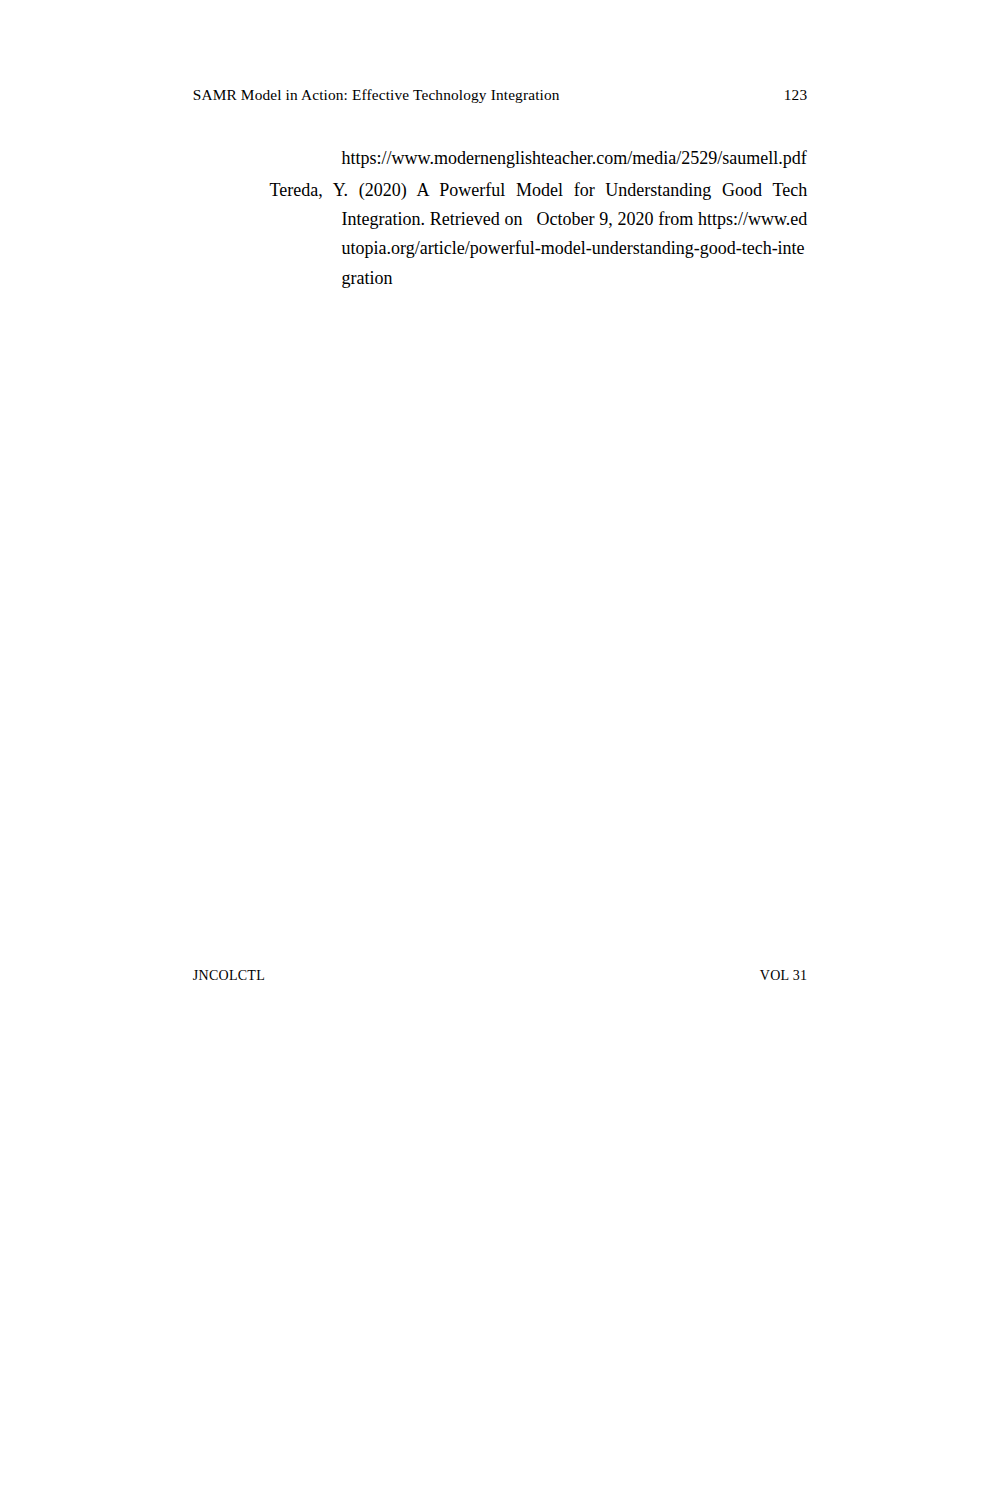SAMR Model in Action: Effective Technology Integration 123
https://www.modernenglishteacher.com/media/2529/saumell.pdf
Tereda, Y. (2020) A Powerful Model for Understanding Good Tech Integration. Retrieved on October 9, 2020 from https://www.edutopia.org/article/powerful-model-understanding-good-tech-integration
JNCOLCTL VOL 31